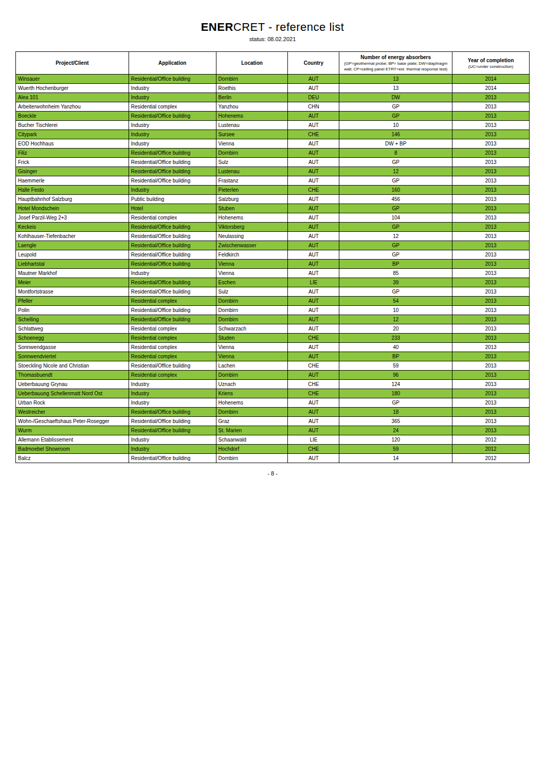ENERCRET - reference list
status: 08.02.2021
| Project/Client | Application | Location | Country | Number of energy absorbers (GP=geothermal probe; BP= base plate; DW=diaphragm wall; CP=ceiling panel ETRT=ext. thermal response test) | Year of completion (UC=under construction) |
| --- | --- | --- | --- | --- | --- |
| Winsauer | Residential/Office building | Dornbirn | AUT | 13 | 2014 |
| Wuerth Hochenburger | Industry | Roethis | AUT | 13 | 2014 |
| Alea 101 | Industry | Berlin | DEU | DW | 2013 |
| Arbeiterwohnheim Yanzhou | Residential complex | Yanzhou | CHN | GP | 2013 |
| Boeckle | Residential/Office building | Hohenems | AUT | GP | 2013 |
| Bucher Tischlerei | Industry | Lustenau | AUT | 10 | 2013 |
| Citypark | Industry | Sursee | CHE | 146 | 2013 |
| EOD Hochhaus | Industry | Vienna | AUT | DW + BP | 2013 |
| Filiz | Residential/Office building | Dornbirn | AUT | 8 | 2013 |
| Frick | Residential/Office building | Sulz | AUT | GP | 2013 |
| Gisinger | Residential/Office building | Lustenau | AUT | 12 | 2013 |
| Haemmerle | Residential/Office building | Frastanz | AUT | GP | 2013 |
| Halle Festo | Industry | Pieterlen | CHE | 160 | 2013 |
| Hauptbahnhof Salzburg | Public building | Salzburg | AUT | 456 | 2013 |
| Hotel Mondschein | Hotel | Stuben | AUT | GP | 2013 |
| Josef Parzil-Weg 2+3 | Residential complex | Hohenems | AUT | 104 | 2013 |
| Keckeis | Residential/Office building | Viktorsberg | AUT | GP | 2013 |
| Kohlhauser-Tiefenbacher | Residential/Office building | Neulassing | AUT | 12 | 2013 |
| Laengle | Residential/Office building | Zwischenwasser | AUT | GP | 2013 |
| Leupold | Residential/Office building | Feldkirch | AUT | GP | 2013 |
| Liebhartstal | Residential/Office building | Vienna | AUT | BP | 2013 |
| Mautner Markhof | Industry | Vienna | AUT | 85 | 2013 |
| Meier | Residential/Office building | Eschen | LIE | 39 | 2013 |
| Montfortstrasse | Residential/Office building | Sulz | AUT | GP | 2013 |
| Pfeller | Residential complex | Dornbirn | AUT | 54 | 2013 |
| Polin | Residential/Office building | Dornbirn | AUT | 10 | 2013 |
| Schelling | Residential/Office building | Dornbirn | AUT | 12 | 2013 |
| Schlattweg | Residential complex | Schwarzach | AUT | 20 | 2013 |
| Schoenegg | Residential complex | Studen | CHE | 233 | 2013 |
| Sonnwendgasse | Residential complex | Vienna | AUT | 40 | 2013 |
| Sonnwendviertel | Residential complex | Vienna | AUT | BP | 2013 |
| Stoeckling Nicole and Christian | Residential/Office building | Lachen | CHE | 59 | 2013 |
| Thomasbuendt | Residential complex | Dornbirn | AUT | 96 | 2013 |
| Ueberbauung Grynau | Industry | Uznach | CHE | 124 | 2013 |
| Ueberbauung Schellenmatt Nord Ost | Industry | Kriens | CHE | 180 | 2013 |
| Urban Rock | Industry | Hohenems | AUT | GP | 2013 |
| Westreicher | Residential/Office building | Dornbirn | AUT | 18 | 2013 |
| Wohn-/Geschaeftshaus Peter-Rosegger | Residential/Office building | Graz | AUT | 365 | 2013 |
| Wurm | Residential/Office building | St. Marien | AUT | 24 | 2013 |
| Allemann Etablissement | Industry | Schaanwald | LIE | 120 | 2012 |
| Badmoebel Showroom | Industry | Hochdorf | CHE | 59 | 2012 |
| Balcz | Residential/Office building | Dornbirn | AUT | 14 | 2012 |
- 8 -